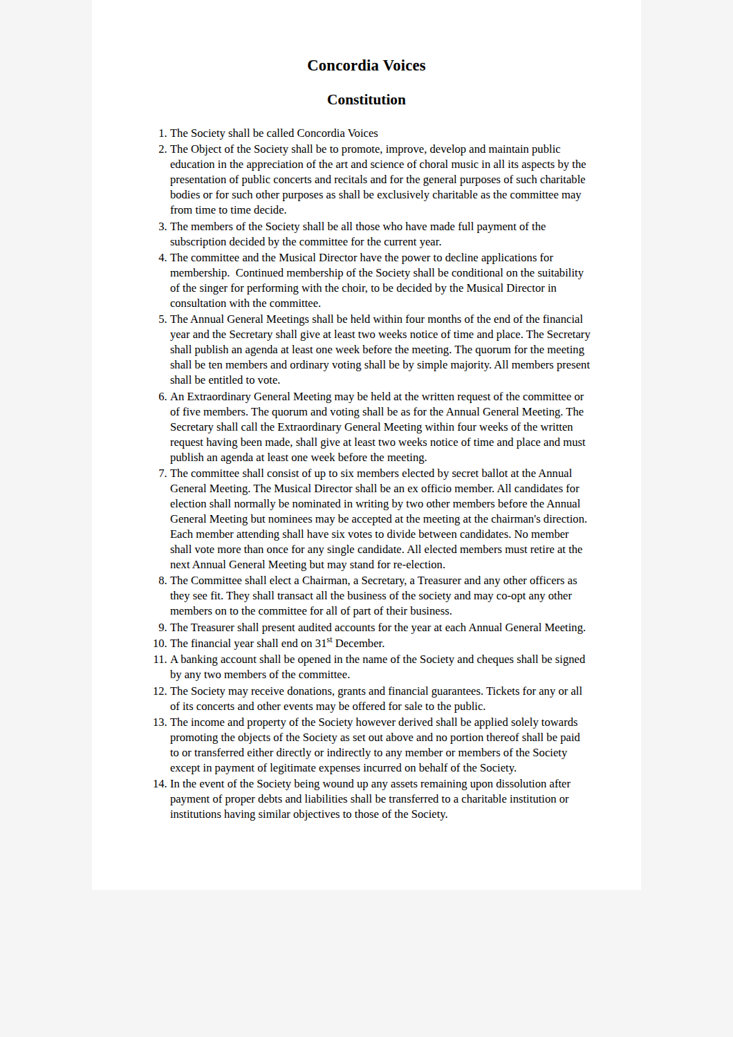Concordia Voices
Constitution
The Society shall be called Concordia Voices
The Object of the Society shall be to promote, improve, develop and maintain public education in the appreciation of the art and science of choral music in all its aspects by the presentation of public concerts and recitals and for the general purposes of such charitable bodies or for such other purposes as shall be exclusively charitable as the committee may from time to time decide.
The members of the Society shall be all those who have made full payment of the subscription decided by the committee for the current year.
The committee and the Musical Director have the power to decline applications for membership. Continued membership of the Society shall be conditional on the suitability of the singer for performing with the choir, to be decided by the Musical Director in consultation with the committee.
The Annual General Meetings shall be held within four months of the end of the financial year and the Secretary shall give at least two weeks notice of time and place. The Secretary shall publish an agenda at least one week before the meeting. The quorum for the meeting shall be ten members and ordinary voting shall be by simple majority. All members present shall be entitled to vote.
An Extraordinary General Meeting may be held at the written request of the committee or of five members. The quorum and voting shall be as for the Annual General Meeting. The Secretary shall call the Extraordinary General Meeting within four weeks of the written request having been made, shall give at least two weeks notice of time and place and must publish an agenda at least one week before the meeting.
The committee shall consist of up to six members elected by secret ballot at the Annual General Meeting. The Musical Director shall be an ex officio member. All candidates for election shall normally be nominated in writing by two other members before the Annual General Meeting but nominees may be accepted at the meeting at the chairman's direction. Each member attending shall have six votes to divide between candidates. No member shall vote more than once for any single candidate. All elected members must retire at the next Annual General Meeting but may stand for re-election.
The Committee shall elect a Chairman, a Secretary, a Treasurer and any other officers as they see fit. They shall transact all the business of the society and may co-opt any other members on to the committee for all of part of their business.
The Treasurer shall present audited accounts for the year at each Annual General Meeting.
The financial year shall end on 31st December.
A banking account shall be opened in the name of the Society and cheques shall be signed by any two members of the committee.
The Society may receive donations, grants and financial guarantees. Tickets for any or all of its concerts and other events may be offered for sale to the public.
The income and property of the Society however derived shall be applied solely towards promoting the objects of the Society as set out above and no portion thereof shall be paid to or transferred either directly or indirectly to any member or members of the Society except in payment of legitimate expenses incurred on behalf of the Society.
In the event of the Society being wound up any assets remaining upon dissolution after payment of proper debts and liabilities shall be transferred to a charitable institution or institutions having similar objectives to those of the Society.